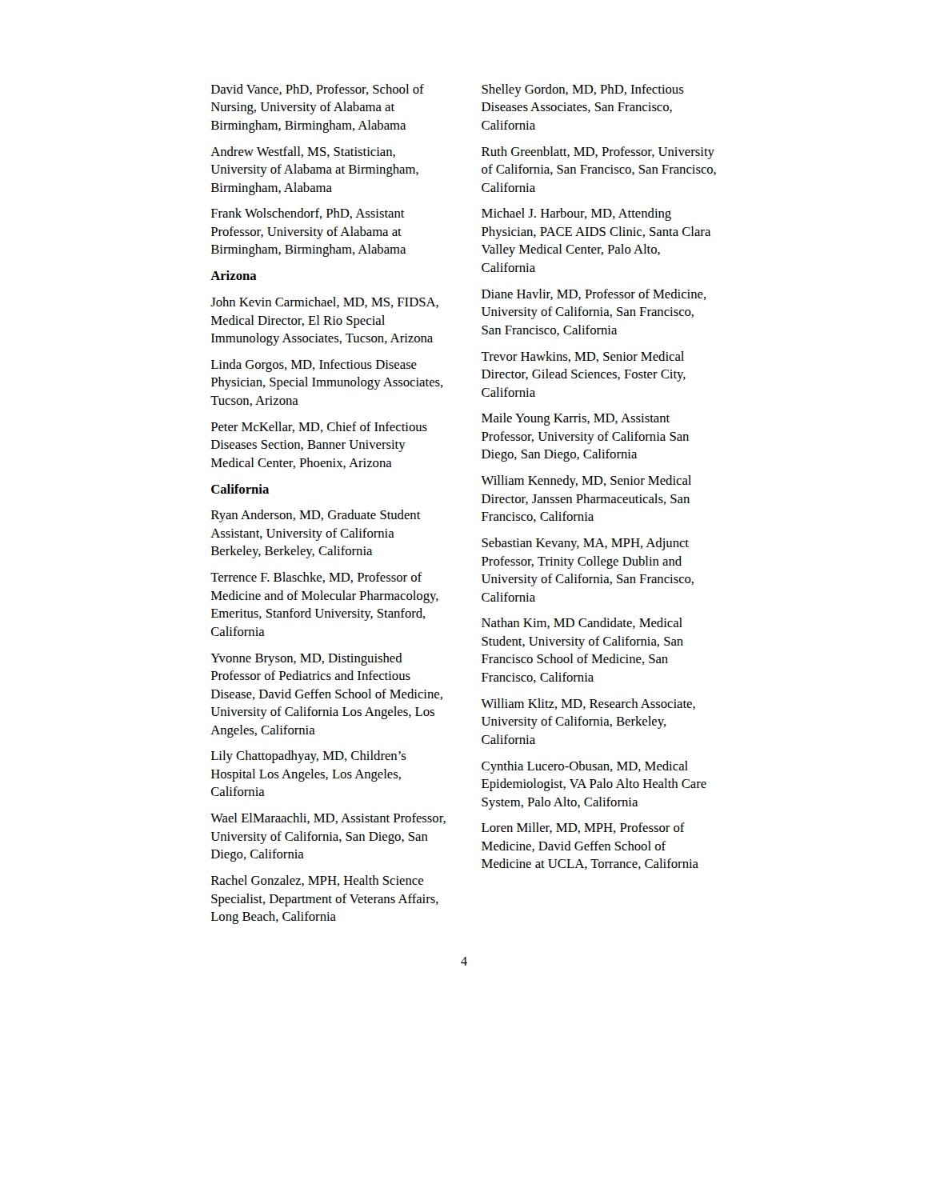David Vance, PhD, Professor, School of Nursing, University of Alabama at Birmingham, Birmingham, Alabama
Andrew Westfall, MS, Statistician, University of Alabama at Birmingham, Birmingham, Alabama
Frank Wolschendorf, PhD, Assistant Professor, University of Alabama at Birmingham, Birmingham, Alabama
Arizona
John Kevin Carmichael, MD, MS, FIDSA, Medical Director, El Rio Special Immunology Associates, Tucson, Arizona
Linda Gorgos, MD, Infectious Disease Physician, Special Immunology Associates, Tucson, Arizona
Peter McKellar, MD, Chief of Infectious Diseases Section, Banner University Medical Center, Phoenix, Arizona
California
Ryan Anderson, MD, Graduate Student Assistant, University of California Berkeley, Berkeley, California
Terrence F. Blaschke, MD, Professor of Medicine and of Molecular Pharmacology, Emeritus, Stanford University, Stanford, California
Yvonne Bryson, MD, Distinguished Professor of Pediatrics and Infectious Disease, David Geffen School of Medicine, University of California Los Angeles, Los Angeles, California
Lily Chattopadhyay, MD, Children’s Hospital Los Angeles, Los Angeles, California
Wael ElMaraachli, MD, Assistant Professor, University of California, San Diego, San Diego, California
Rachel Gonzalez, MPH, Health Science Specialist, Department of Veterans Affairs, Long Beach, California
Shelley Gordon, MD, PhD, Infectious Diseases Associates, San Francisco, California
Ruth Greenblatt, MD, Professor, University of California, San Francisco, San Francisco, California
Michael J. Harbour, MD, Attending Physician, PACE AIDS Clinic, Santa Clara Valley Medical Center, Palo Alto, California
Diane Havlir, MD, Professor of Medicine, University of California, San Francisco, San Francisco, California
Trevor Hawkins, MD, Senior Medical Director, Gilead Sciences, Foster City, California
Maile Young Karris, MD, Assistant Professor, University of California San Diego, San Diego, California
William Kennedy, MD, Senior Medical Director, Janssen Pharmaceuticals, San Francisco, California
Sebastian Kevany, MA, MPH, Adjunct Professor, Trinity College Dublin and University of California, San Francisco, California
Nathan Kim, MD Candidate, Medical Student, University of California, San Francisco School of Medicine, San Francisco, California
William Klitz, MD, Research Associate, University of California, Berkeley, California
Cynthia Lucero-Obusan, MD, Medical Epidemiologist, VA Palo Alto Health Care System, Palo Alto, California
Loren Miller, MD, MPH, Professor of Medicine, David Geffen School of Medicine at UCLA, Torrance, California
4